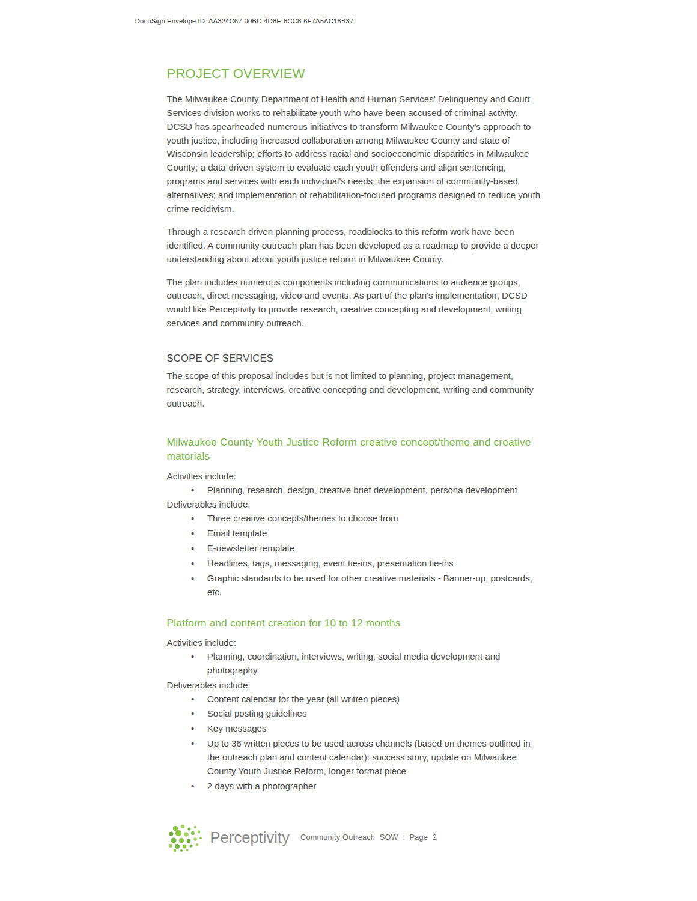DocuSign Envelope ID: AA324C67-00BC-4D8E-8CC8-6F7A5AC18B37
PROJECT OVERVIEW
The Milwaukee County Department of Health and Human Services' Delinquency and Court Services division works to rehabilitate youth who have been accused of criminal activity. DCSD has spearheaded numerous initiatives to transform Milwaukee County's approach to youth justice, including increased collaboration among Milwaukee County and state of Wisconsin leadership; efforts to address racial and socioeconomic disparities in Milwaukee County; a data-driven system to evaluate each youth offenders and align sentencing, programs and services with each individual's needs; the expansion of community-based alternatives; and implementation of rehabilitation-focused programs designed to reduce youth crime recidivism.
Through a research driven planning process, roadblocks to this reform work have been identified. A community outreach plan has been developed as a roadmap to provide a deeper understanding about about youth justice reform in Milwaukee County.
The plan includes numerous components including communications to audience groups, outreach, direct messaging, video and events. As part of the plan's implementation, DCSD would like Perceptivity to provide research, creative concepting and development, writing services and community outreach.
SCOPE OF SERVICES
The scope of this proposal includes but is not limited to planning, project management, research, strategy, interviews, creative concepting and development, writing and community outreach.
Milwaukee County Youth Justice Reform creative concept/theme and creative materials
Activities include:
Planning, research, design, creative brief development, persona development
Deliverables include:
Three creative concepts/themes to choose from
Email template
E-newsletter template
Headlines, tags, messaging, event tie-ins, presentation tie-ins
Graphic standards to be used for other creative materials - Banner-up, postcards, etc.
Platform and content creation for 10 to 12 months
Activities include:
Planning, coordination, interviews, writing, social media development and photography
Deliverables include:
Content calendar for the year (all written pieces)
Social posting guidelines
Key messages
Up to 36 written pieces to be used across channels (based on themes outlined in the outreach plan and content calendar): success story, update on Milwaukee County Youth Justice Reform, longer format piece
2 days with a photographer
Perceptivity Community Outreach SOW : Page 2